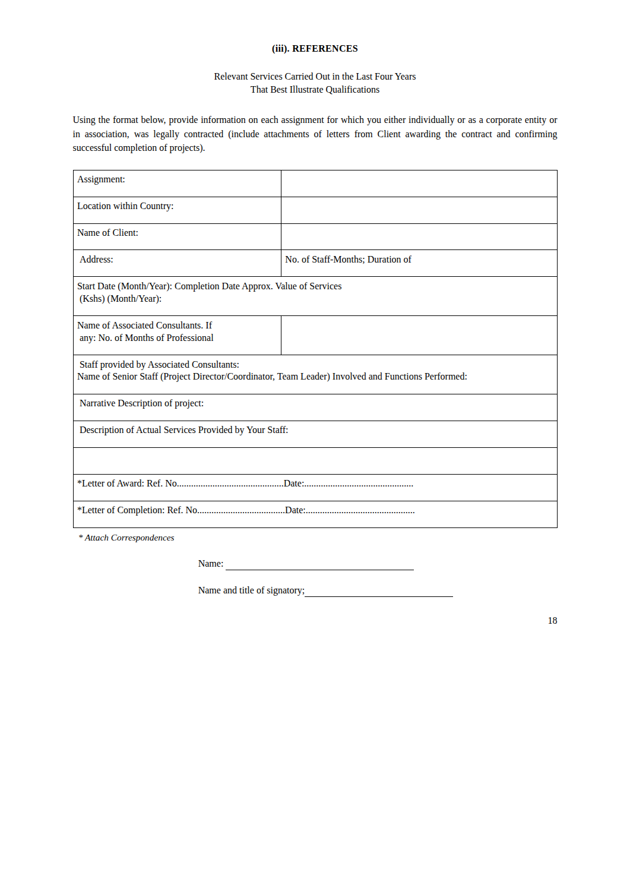(iii). REFERENCES
Relevant Services Carried Out in the Last Four Years
That Best Illustrate Qualifications
Using the format below, provide information on each assignment for which you either individually or as a corporate entity or in association, was legally contracted (include attachments of letters from Client awarding the contract and confirming successful completion of projects).
| Assignment: | |
| Location within Country: | |
| Name of Client: | |
| Address: | No. of Staff-Months; Duration of |
| Start Date (Month/Year): Completion Date Approx. Value of Services (Kshs) (Month/Year): |
| Name of Associated Consultants. If any: No. of Months of Professional | |
| Staff provided by Associated Consultants: Name of Senior Staff (Project Director/Coordinator, Team Leader) Involved and Functions Performed: |
| Narrative Description of project: |
| Description of Actual Services Provided by Your Staff: |
| *Letter of Award: Ref. No.............................................Date:.............................................. |
| *Letter of Completion: Ref. No.....................................Date:.............................................. |
* Attach Correspondences
Name:
Name and title of signatory;
18